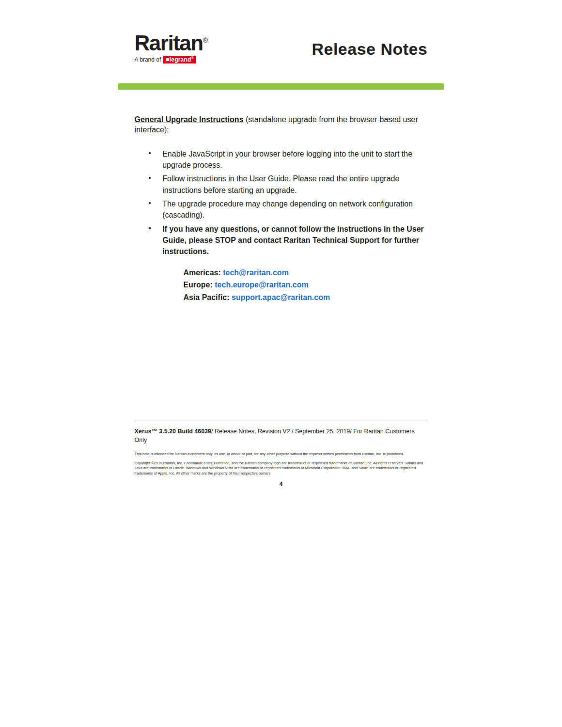Raritan®
A brand of ■legrand®
Release Notes
General Upgrade Instructions (standalone upgrade from the browser-based user interface):
Enable JavaScript in your browser before logging into the unit to start the upgrade process.
Follow instructions in the User Guide. Please read the entire upgrade instructions before starting an upgrade.
The upgrade procedure may change depending on network configuration (cascading).
If you have any questions, or cannot follow the instructions in the User Guide, please STOP and contact Raritan Technical Support for further instructions.
Americas: tech@raritan.com
Europe: tech.europe@raritan.com
Asia Pacific: support.apac@raritan.com
Xerus™ 3.5.20 Build 46039/ Release Notes, Revision V2 / September 25, 2019/ For Raritan Customers Only
This note is intended for Raritan customers only; its use, in whole or part, for any other purpose without the express written permission from Raritan, Inc. is prohibited.
Copyright ©2019 Raritan, Inc. CommandCenter, Dominion, and the Raritan company logo are trademarks or registered trademarks of Raritan, Inc. All rights reserved. Solaris and Java are trademarks of Oracle. Windows and Windows Vista are trademarks or registered trademarks of Microsoft Corporation. MAC and Safari are trademarks or registered trademarks of Apple, Inc. All other marks are the property of their respective owners.
4